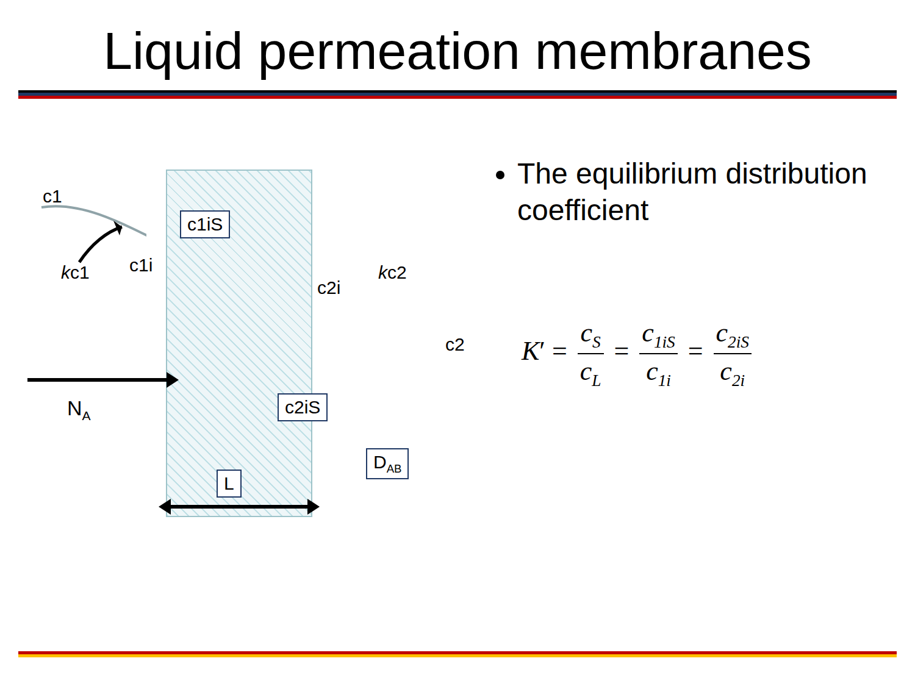Liquid permeation membranes
The equilibrium distribution coefficient
K′ = cS cL = c1iS c1i = c2iS c2i
c1
c1i
kc1
c2i
kc2
c2
NA
c1iS
c2iS
L
DAB